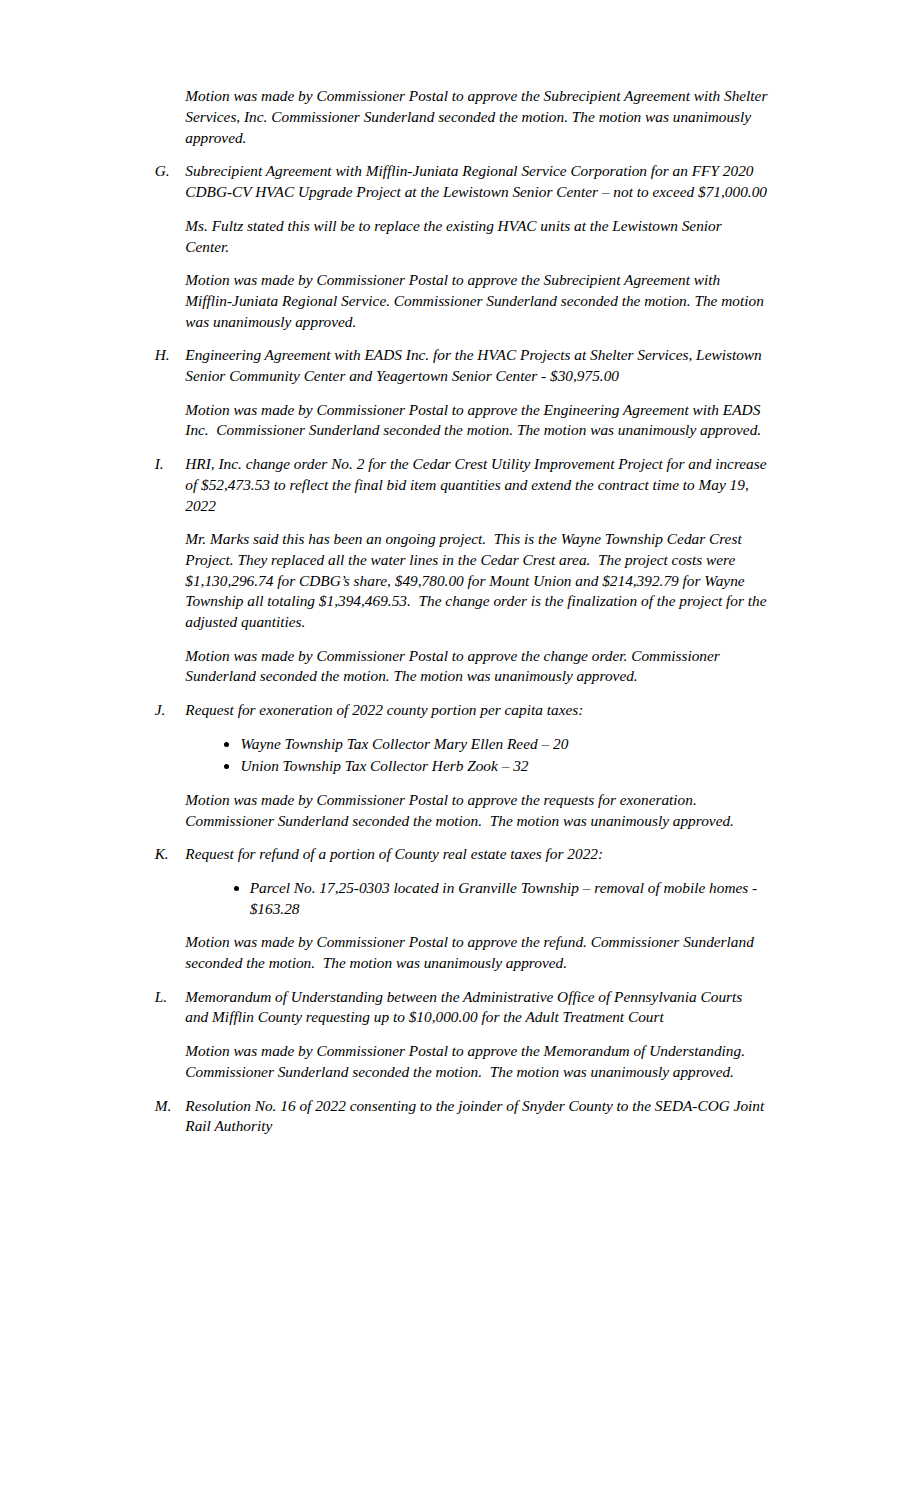Motion was made by Commissioner Postal to approve the Subrecipient Agreement with Shelter Services, Inc. Commissioner Sunderland seconded the motion. The motion was unanimously approved.
G.
Subrecipient Agreement with Mifflin-Juniata Regional Service Corporation for an FFY 2020 CDBG-CV HVAC Upgrade Project at the Lewistown Senior Center – not to exceed $71,000.00
Ms. Fultz stated this will be to replace the existing HVAC units at the Lewistown Senior Center.
Motion was made by Commissioner Postal to approve the Subrecipient Agreement with Mifflin-Juniata Regional Service. Commissioner Sunderland seconded the motion. The motion was unanimously approved.
H.
Engineering Agreement with EADS Inc. for the HVAC Projects at Shelter Services, Lewistown Senior Community Center and Yeagertown Senior Center - $30,975.00
Motion was made by Commissioner Postal to approve the Engineering Agreement with EADS Inc. Commissioner Sunderland seconded the motion. The motion was unanimously approved.
I.
HRI, Inc. change order No. 2 for the Cedar Crest Utility Improvement Project for and increase of $52,473.53 to reflect the final bid item quantities and extend the contract time to May 19, 2022
Mr. Marks said this has been an ongoing project. This is the Wayne Township Cedar Crest Project. They replaced all the water lines in the Cedar Crest area. The project costs were $1,130,296.74 for CDBG’s share, $49,780.00 for Mount Union and $214,392.79 for Wayne Township all totaling $1,394,469.53. The change order is the finalization of the project for the adjusted quantities.
Motion was made by Commissioner Postal to approve the change order. Commissioner Sunderland seconded the motion. The motion was unanimously approved.
J.
Request for exoneration of 2022 county portion per capita taxes:
Wayne Township Tax Collector Mary Ellen Reed – 20
Union Township Tax Collector Herb Zook – 32
Motion was made by Commissioner Postal to approve the requests for exoneration. Commissioner Sunderland seconded the motion. The motion was unanimously approved.
K.
Request for refund of a portion of County real estate taxes for 2022:
Parcel No. 17,25-0303 located in Granville Township – removal of mobile homes - $163.28
Motion was made by Commissioner Postal to approve the refund. Commissioner Sunderland seconded the motion. The motion was unanimously approved.
L.
Memorandum of Understanding between the Administrative Office of Pennsylvania Courts and Mifflin County requesting up to $10,000.00 for the Adult Treatment Court
Motion was made by Commissioner Postal to approve the Memorandum of Understanding. Commissioner Sunderland seconded the motion. The motion was unanimously approved.
M.
Resolution No. 16 of 2022 consenting to the joinder of Snyder County to the SEDA-COG Joint Rail Authority